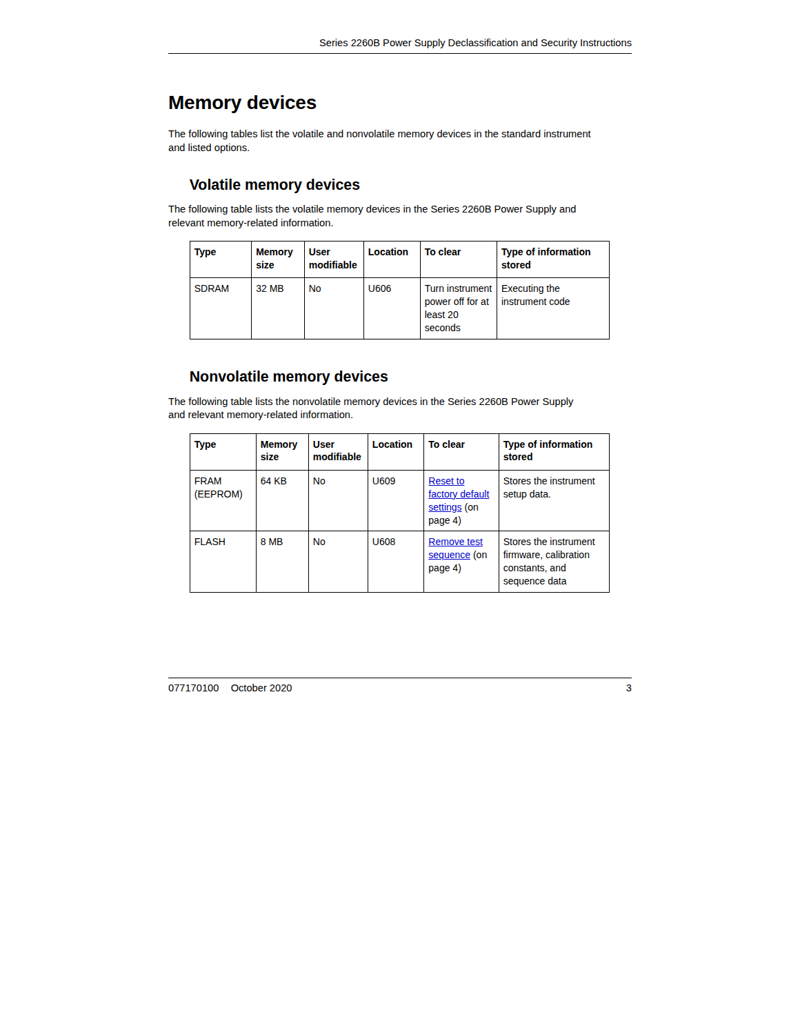Series 2260B Power Supply Declassification and Security Instructions
Memory devices
The following tables list the volatile and nonvolatile memory devices in the standard instrument and listed options.
Volatile memory devices
The following table lists the volatile memory devices in the Series 2260B Power Supply and relevant memory-related information.
| Type | Memory size | User modifiable | Location | To clear | Type of information stored |
| --- | --- | --- | --- | --- | --- |
| SDRAM | 32 MB | No | U606 | Turn instrument power off for at least 20 seconds | Executing the instrument code |
Nonvolatile memory devices
The following table lists the nonvolatile memory devices in the Series 2260B Power Supply and relevant memory-related information.
| Type | Memory size | User modifiable | Location | To clear | Type of information stored |
| --- | --- | --- | --- | --- | --- |
| FRAM (EEPROM) | 64 KB | No | U609 | Reset to factory default settings (on page 4) | Stores the instrument setup data. |
| FLASH | 8 MB | No | U608 | Remove test sequence (on page 4) | Stores the instrument firmware, calibration constants, and sequence data |
077170100 October 2020
3